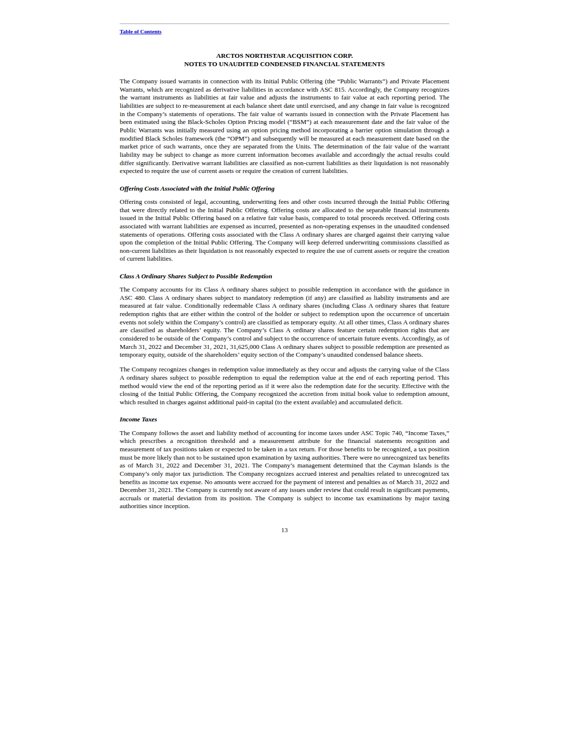Table of Contents
ARCTOS NORTHSTAR ACQUISITION CORP.
NOTES TO UNAUDITED CONDENSED FINANCIAL STATEMENTS
The Company issued warrants in connection with its Initial Public Offering (the “Public Warrants”) and Private Placement Warrants, which are recognized as derivative liabilities in accordance with ASC 815. Accordingly, the Company recognizes the warrant instruments as liabilities at fair value and adjusts the instruments to fair value at each reporting period. The liabilities are subject to re-measurement at each balance sheet date until exercised, and any change in fair value is recognized in the Company’s statements of operations. The fair value of warrants issued in connection with the Private Placement has been estimated using the Black-Scholes Option Pricing model (“BSM”) at each measurement date and the fair value of the Public Warrants was initially measured using an option pricing method incorporating a barrier option simulation through a modified Black Scholes framework (the “OPM”) and subsequently will be measured at each measurement date based on the market price of such warrants, once they are separated from the Units. The determination of the fair value of the warrant liability may be subject to change as more current information becomes available and accordingly the actual results could differ significantly. Derivative warrant liabilities are classified as non-current liabilities as their liquidation is not reasonably expected to require the use of current assets or require the creation of current liabilities.
Offering Costs Associated with the Initial Public Offering
Offering costs consisted of legal, accounting, underwriting fees and other costs incurred through the Initial Public Offering that were directly related to the Initial Public Offering. Offering costs are allocated to the separable financial instruments issued in the Initial Public Offering based on a relative fair value basis, compared to total proceeds received. Offering costs associated with warrant liabilities are expensed as incurred, presented as non-operating expenses in the unaudited condensed statements of operations. Offering costs associated with the Class A ordinary shares are charged against their carrying value upon the completion of the Initial Public Offering. The Company will keep deferred underwriting commissions classified as non-current liabilities as their liquidation is not reasonably expected to require the use of current assets or require the creation of current liabilities.
Class A Ordinary Shares Subject to Possible Redemption
The Company accounts for its Class A ordinary shares subject to possible redemption in accordance with the guidance in ASC 480. Class A ordinary shares subject to mandatory redemption (if any) are classified as liability instruments and are measured at fair value. Conditionally redeemable Class A ordinary shares (including Class A ordinary shares that feature redemption rights that are either within the control of the holder or subject to redemption upon the occurrence of uncertain events not solely within the Company’s control) are classified as temporary equity. At all other times, Class A ordinary shares are classified as shareholders’ equity. The Company’s Class A ordinary shares feature certain redemption rights that are considered to be outside of the Company’s control and subject to the occurrence of uncertain future events. Accordingly, as of March 31, 2022 and December 31, 2021, 31,625,000 Class A ordinary shares subject to possible redemption are presented as temporary equity, outside of the shareholders’ equity section of the Company’s unaudited condensed balance sheets.
The Company recognizes changes in redemption value immediately as they occur and adjusts the carrying value of the Class A ordinary shares subject to possible redemption to equal the redemption value at the end of each reporting period. This method would view the end of the reporting period as if it were also the redemption date for the security. Effective with the closing of the Initial Public Offering, the Company recognized the accretion from initial book value to redemption amount, which resulted in charges against additional paid-in capital (to the extent available) and accumulated deficit.
Income Taxes
The Company follows the asset and liability method of accounting for income taxes under ASC Topic 740, “Income Taxes,” which prescribes a recognition threshold and a measurement attribute for the financial statements recognition and measurement of tax positions taken or expected to be taken in a tax return. For those benefits to be recognized, a tax position must be more likely than not to be sustained upon examination by taxing authorities. There were no unrecognized tax benefits as of March 31, 2022 and December 31, 2021. The Company’s management determined that the Cayman Islands is the Company’s only major tax jurisdiction. The Company recognizes accrued interest and penalties related to unrecognized tax benefits as income tax expense. No amounts were accrued for the payment of interest and penalties as of March 31, 2022 and December 31, 2021. The Company is currently not aware of any issues under review that could result in significant payments, accruals or material deviation from its position. The Company is subject to income tax examinations by major taxing authorities since inception.
13